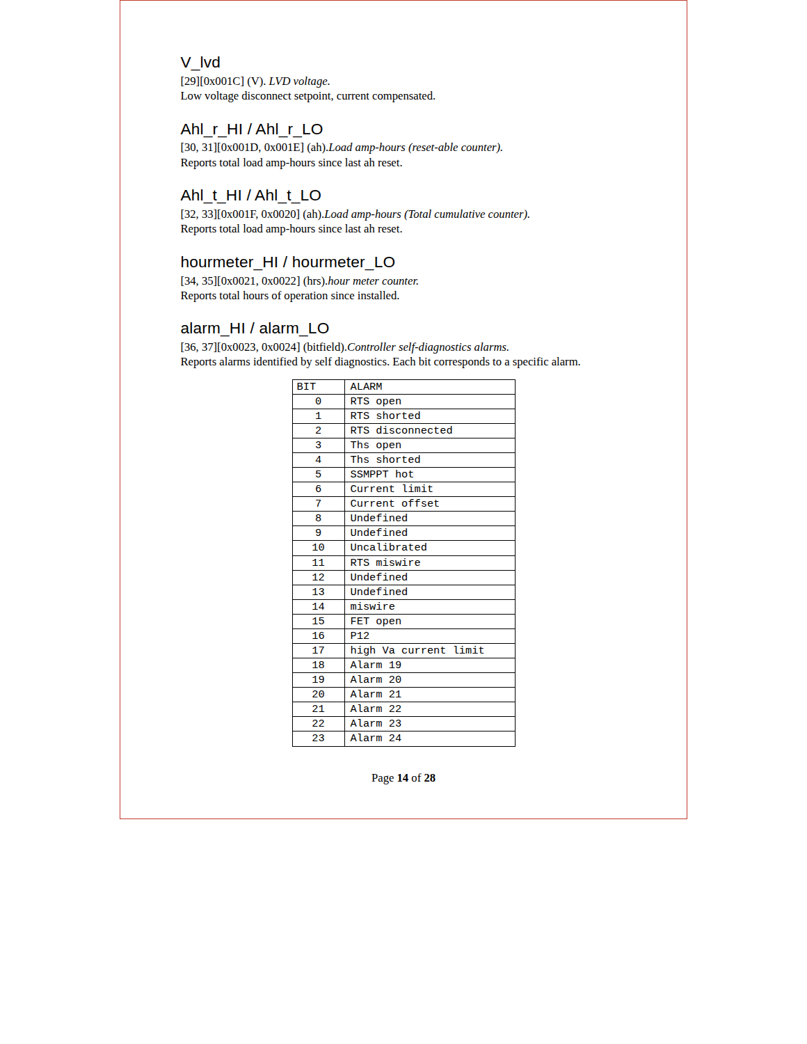V_lvd
[29][0x001C] (V). LVD voltage.
Low voltage disconnect setpoint, current compensated.
Ahl_r_HI / Ahl_r_LO
[30, 31][0x001D, 0x001E] (ah).Load amp-hours (reset-able counter).
Reports total load amp-hours since last ah reset.
Ahl_t_HI / Ahl_t_LO
[32, 33][0x001F, 0x0020] (ah).Load amp-hours (Total cumulative counter).
Reports total load amp-hours since last ah reset.
hourmeter_HI / hourmeter_LO
[34, 35][0x0021, 0x0022] (hrs).hour meter counter.
Reports total hours of operation since installed.
alarm_HI / alarm_LO
[36, 37][0x0023, 0x0024] (bitfield).Controller self-diagnostics alarms.
Reports alarms identified by self diagnostics. Each bit corresponds to a specific alarm.
| BIT | ALARM |
| 0 | RTS open |
| 1 | RTS shorted |
| 2 | RTS disconnected |
| 3 | Ths open |
| 4 | Ths shorted |
| 5 | SSMPPT hot |
| 6 | Current limit |
| 7 | Current offset |
| 8 | Undefined |
| 9 | Undefined |
| 10 | Uncalibrated |
| 11 | RTS miswire |
| 12 | Undefined |
| 13 | Undefined |
| 14 | miswire |
| 15 | FET open |
| 16 | P12 |
| 17 | high Va current limit |
| 18 | Alarm 19 |
| 19 | Alarm 20 |
| 20 | Alarm 21 |
| 21 | Alarm 22 |
| 22 | Alarm 23 |
| 23 | Alarm 24 |
Page 14 of 28